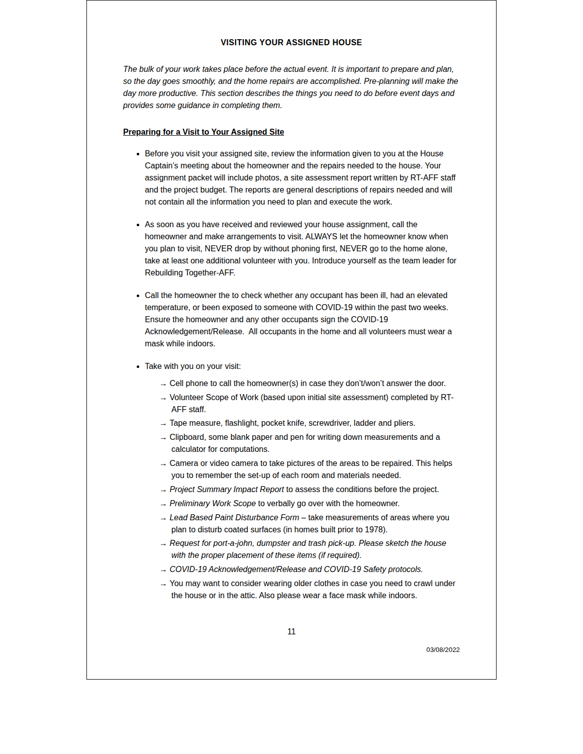VISITING YOUR ASSIGNED HOUSE
The bulk of your work takes place before the actual event. It is important to prepare and plan, so the day goes smoothly, and the home repairs are accomplished. Pre-planning will make the day more productive. This section describes the things you need to do before event days and provides some guidance in completing them.
Preparing for a Visit to Your Assigned Site
Before you visit your assigned site, review the information given to you at the House Captain’s meeting about the homeowner and the repairs needed to the house. Your assignment packet will include photos, a site assessment report written by RT-AFF staff and the project budget. The reports are general descriptions of repairs needed and will not contain all the information you need to plan and execute the work.
As soon as you have received and reviewed your house assignment, call the homeowner and make arrangements to visit. ALWAYS let the homeowner know when you plan to visit, NEVER drop by without phoning first, NEVER go to the home alone, take at least one additional volunteer with you. Introduce yourself as the team leader for Rebuilding Together-AFF.
Call the homeowner the to check whether any occupant has been ill, had an elevated temperature, or been exposed to someone with COVID-19 within the past two weeks. Ensure the homeowner and any other occupants sign the COVID-19 Acknowledgement/Release. All occupants in the home and all volunteers must wear a mask while indoors.
Take with you on your visit:
Cell phone to call the homeowner(s) in case they don’t/won’t answer the door.
Volunteer Scope of Work (based upon initial site assessment) completed by RT-AFF staff.
Tape measure, flashlight, pocket knife, screwdriver, ladder and pliers.
Clipboard, some blank paper and pen for writing down measurements and a calculator for computations.
Camera or video camera to take pictures of the areas to be repaired. This helps you to remember the set-up of each room and materials needed.
Project Summary Impact Report to assess the conditions before the project.
Preliminary Work Scope to verbally go over with the homeowner.
Lead Based Paint Disturbance Form – take measurements of areas where you plan to disturb coated surfaces (in homes built prior to 1978).
Request for port-a-john, dumpster and trash pick-up. Please sketch the house with the proper placement of these items (if required).
COVID-19 Acknowledgement/Release and COVID-19 Safety protocols.
You may want to consider wearing older clothes in case you need to crawl under the house or in the attic. Also please wear a face mask while indoors.
11
03/08/2022